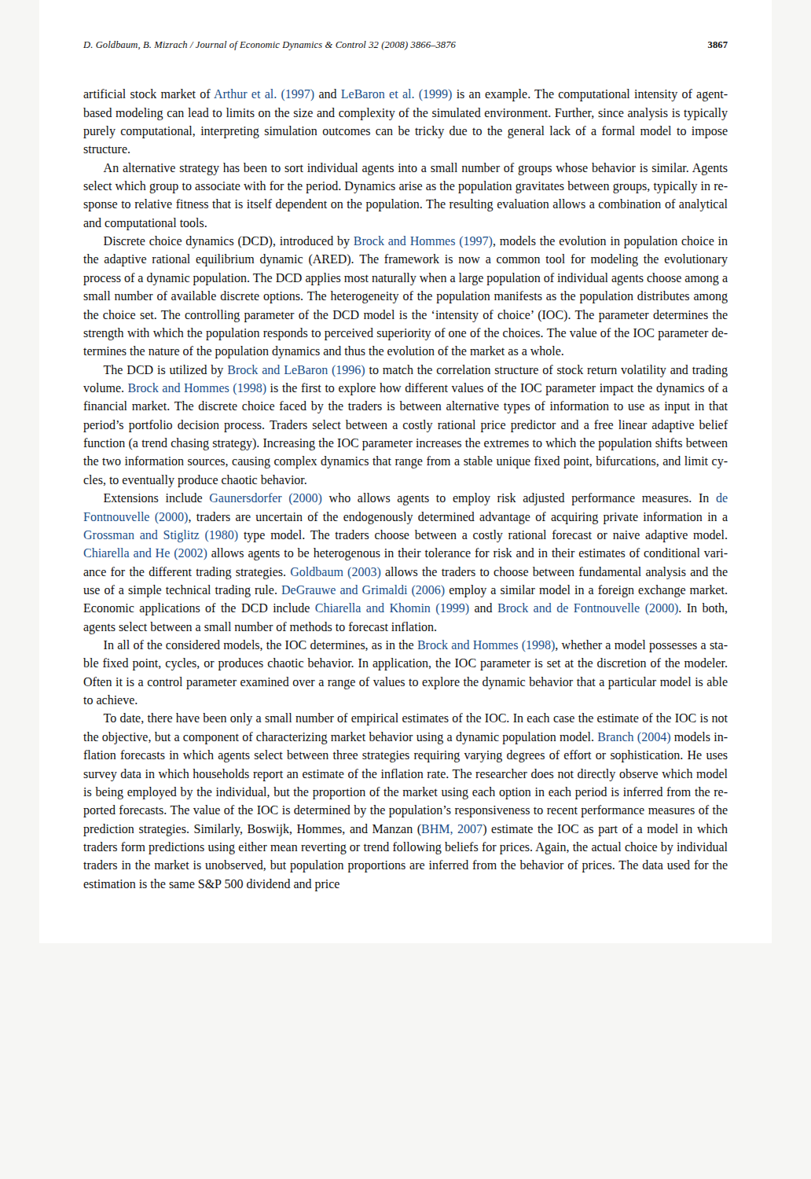D. Goldbaum, B. Mizrach / Journal of Economic Dynamics & Control 32 (2008) 3866–3876 3867
artificial stock market of Arthur et al. (1997) and LeBaron et al. (1999) is an example. The computational intensity of agent-based modeling can lead to limits on the size and complexity of the simulated environment. Further, since analysis is typically purely computational, interpreting simulation outcomes can be tricky due to the general lack of a formal model to impose structure.
An alternative strategy has been to sort individual agents into a small number of groups whose behavior is similar. Agents select which group to associate with for the period. Dynamics arise as the population gravitates between groups, typically in response to relative fitness that is itself dependent on the population. The resulting evaluation allows a combination of analytical and computational tools.
Discrete choice dynamics (DCD), introduced by Brock and Hommes (1997), models the evolution in population choice in the adaptive rational equilibrium dynamic (ARED). The framework is now a common tool for modeling the evolutionary process of a dynamic population. The DCD applies most naturally when a large population of individual agents choose among a small number of available discrete options. The heterogeneity of the population manifests as the population distributes among the choice set. The controlling parameter of the DCD model is the ‘intensity of choice’ (IOC). The parameter determines the strength with which the population responds to perceived superiority of one of the choices. The value of the IOC parameter determines the nature of the population dynamics and thus the evolution of the market as a whole.
The DCD is utilized by Brock and LeBaron (1996) to match the correlation structure of stock return volatility and trading volume. Brock and Hommes (1998) is the first to explore how different values of the IOC parameter impact the dynamics of a financial market. The discrete choice faced by the traders is between alternative types of information to use as input in that period’s portfolio decision process. Traders select between a costly rational price predictor and a free linear adaptive belief function (a trend chasing strategy). Increasing the IOC parameter increases the extremes to which the population shifts between the two information sources, causing complex dynamics that range from a stable unique fixed point, bifurcations, and limit cycles, to eventually produce chaotic behavior.
Extensions include Gaunersdorfer (2000) who allows agents to employ risk adjusted performance measures. In de Fontnouvelle (2000), traders are uncertain of the endogenously determined advantage of acquiring private information in a Grossman and Stiglitz (1980) type model. The traders choose between a costly rational forecast or naive adaptive model. Chiarella and He (2002) allows agents to be heterogenous in their tolerance for risk and in their estimates of conditional variance for the different trading strategies. Goldbaum (2003) allows the traders to choose between fundamental analysis and the use of a simple technical trading rule. DeGrauwe and Grimaldi (2006) employ a similar model in a foreign exchange market. Economic applications of the DCD include Chiarella and Khomin (1999) and Brock and de Fontnouvelle (2000). In both, agents select between a small number of methods to forecast inflation.
In all of the considered models, the IOC determines, as in the Brock and Hommes (1998), whether a model possesses a stable fixed point, cycles, or produces chaotic behavior. In application, the IOC parameter is set at the discretion of the modeler. Often it is a control parameter examined over a range of values to explore the dynamic behavior that a particular model is able to achieve.
To date, there have been only a small number of empirical estimates of the IOC. In each case the estimate of the IOC is not the objective, but a component of characterizing market behavior using a dynamic population model. Branch (2004) models inflation forecasts in which agents select between three strategies requiring varying degrees of effort or sophistication. He uses survey data in which households report an estimate of the inflation rate. The researcher does not directly observe which model is being employed by the individual, but the proportion of the market using each option in each period is inferred from the reported forecasts. The value of the IOC is determined by the population’s responsiveness to recent performance measures of the prediction strategies. Similarly, Boswijk, Hommes, and Manzan (BHM, 2007) estimate the IOC as part of a model in which traders form predictions using either mean reverting or trend following beliefs for prices. Again, the actual choice by individual traders in the market is unobserved, but population proportions are inferred from the behavior of prices. The data used for the estimation is the same S&P 500 dividend and price